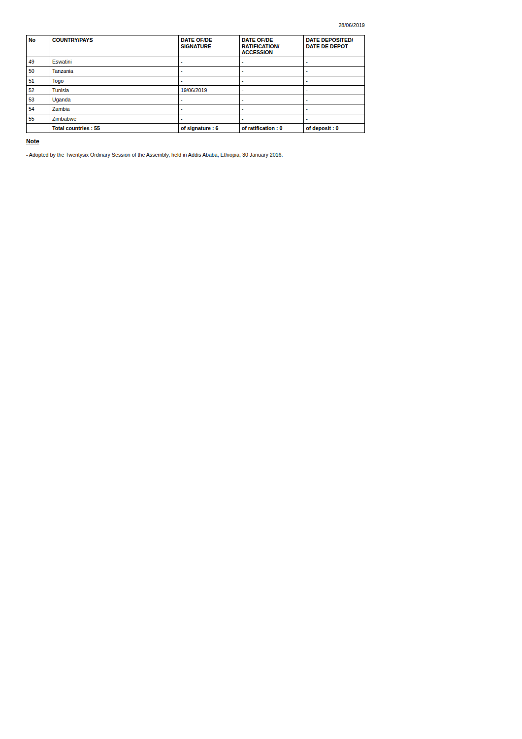28/06/2019
| No | COUNTRY/PAYS | DATE OF/DE SIGNATURE | DATE OF/DE RATIFICATION/ ACCESSION | DATE DEPOSITED/ DATE DE DEPOT |
| --- | --- | --- | --- | --- |
| 49 | Eswatini | - | - | - |
| 50 | Tanzania | - | - | - |
| 51 | Togo | - | - | - |
| 52 | Tunisia | 19/06/2019 | - | - |
| 53 | Uganda | - | - | - |
| 54 | Zambia | - | - | - |
| 55 | Zimbabwe | - | - | - |
| | Total countries : 55 | of signature : 6 | of ratification : 0 | of deposit : 0 |
Note
- Adopted by the Twentysix Ordinary Session of the Assembly, held in Addis Ababa, Ethiopia, 30 January 2016.